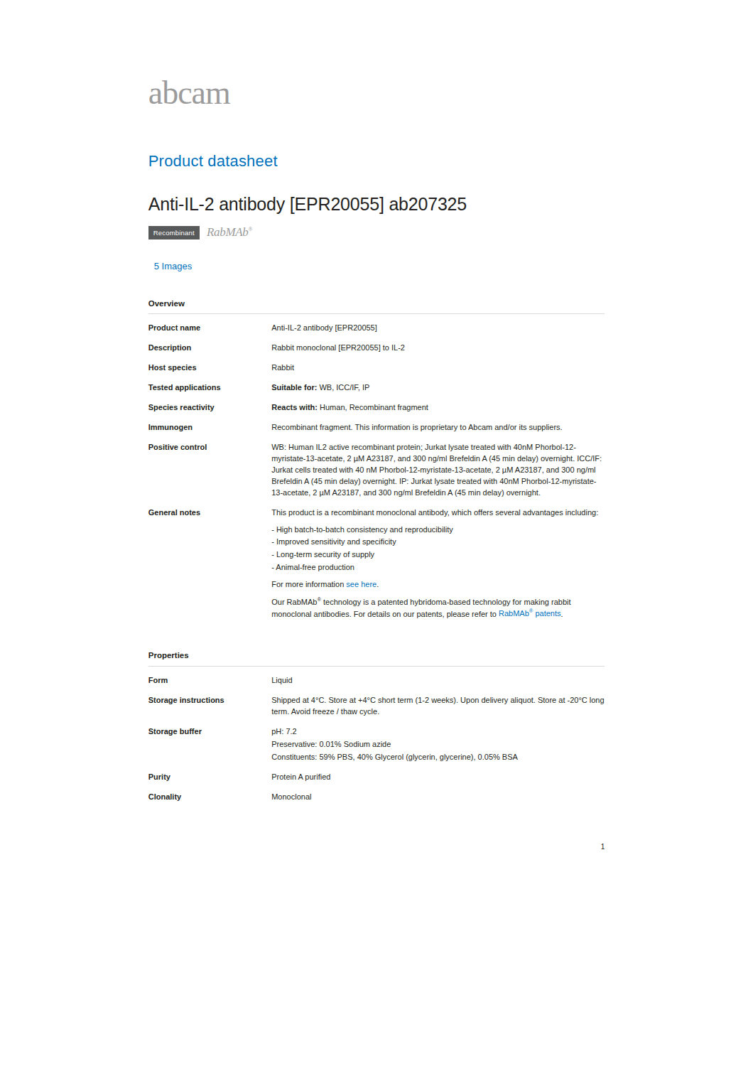abcam
Product datasheet
Anti-IL-2 antibody [EPR20055] ab207325
Recombinant RabMAb®
5 Images
Overview
| Product name | Anti-IL-2 antibody [EPR20055] |
| Description | Rabbit monoclonal [EPR20055] to IL-2 |
| Host species | Rabbit |
| Tested applications | Suitable for: WB, ICC/IF, IP |
| Species reactivity | Reacts with: Human, Recombinant fragment |
| Immunogen | Recombinant fragment. This information is proprietary to Abcam and/or its suppliers. |
| Positive control | WB: Human IL2 active recombinant protein; Jurkat lysate treated with 40nM Phorbol-12-myristate-13-acetate, 2 µM A23187, and 300 ng/ml Brefeldin A (45 min delay) overnight. ICC/IF: Jurkat cells treated with 40 nM Phorbol-12-myristate-13-acetate, 2 µM A23187, and 300 ng/ml Brefeldin A (45 min delay) overnight. IP: Jurkat lysate treated with 40nM Phorbol-12-myristate-13-acetate, 2 µM A23187, and 300 ng/ml Brefeldin A (45 min delay) overnight. |
| General notes | This product is a recombinant monoclonal antibody, which offers several advantages including: - High batch-to-batch consistency and reproducibility - Improved sensitivity and specificity - Long-term security of supply - Animal-free production For more information see here . Our RabMAb ® technology is a patented hybridoma-based technology for making rabbit monoclonal antibodies. For details on our patents, please refer to RabMAb ® patents . |
Properties
| Form | Liquid |
| Storage instructions | Shipped at 4°C. Store at +4°C short term (1-2 weeks). Upon delivery aliquot. Store at -20°C long term. Avoid freeze / thaw cycle. |
| Storage buffer | pH: 7.2 Preservative: 0.01% Sodium azide Constituents: 59% PBS, 40% Glycerol (glycerin, glycerine), 0.05% BSA |
| Purity | Protein A purified |
| Clonality | Monoclonal |
1